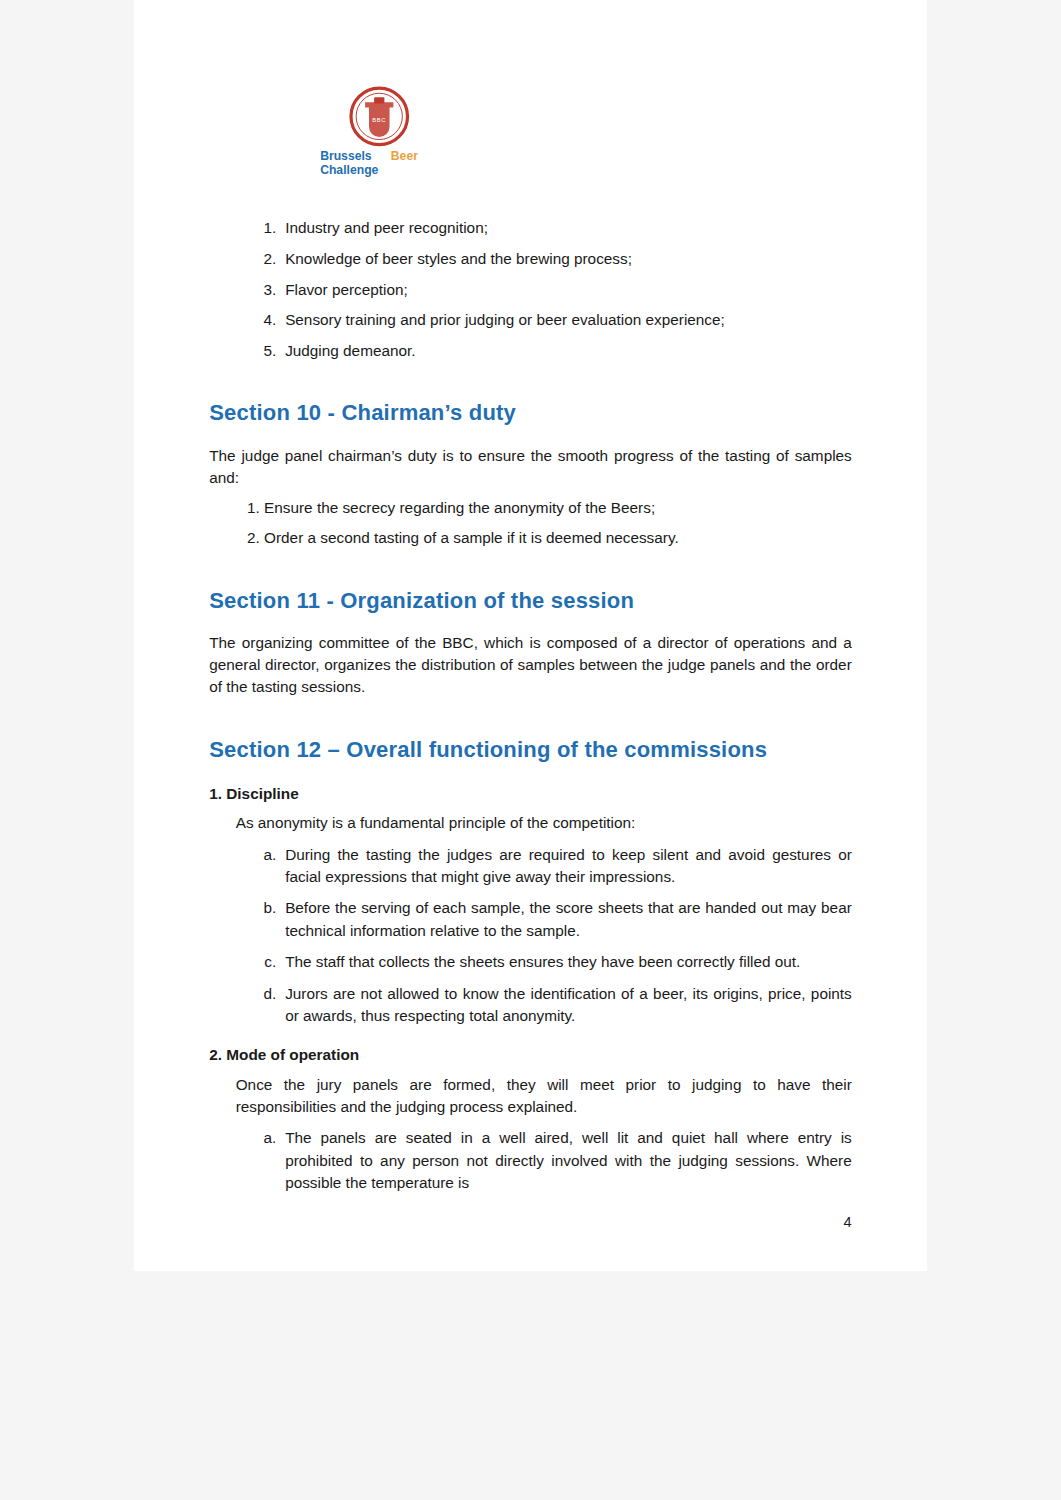BBC Brussels Beer Challenge
Industry and peer recognition;
Knowledge of beer styles and the brewing process;
Flavor perception;
Sensory training and prior judging or beer evaluation experience;
Judging demeanor.
Section 10 - Chairman’s duty
The judge panel chairman’s duty is to ensure the smooth progress of the tasting of samples and:
1. Ensure the secrecy regarding the anonymity of the Beers;
2. Order a second tasting of a sample if it is deemed necessary.
Section 11 - Organization of the session
The organizing committee of the BBC, which is composed of a director of operations and a general director, organizes the distribution of samples between the judge panels and the order of the tasting sessions.
Section 12 – Overall functioning of the commissions
1. Discipline
As anonymity is a fundamental principle of the competition:
During the tasting the judges are required to keep silent and avoid gestures or facial expressions that might give away their impressions.
Before the serving of each sample, the score sheets that are handed out may bear technical information relative to the sample.
The staff that collects the sheets ensures they have been correctly filled out.
Jurors are not allowed to know the identification of a beer, its origins, price, points or awards, thus respecting total anonymity.
2. Mode of operation
Once the jury panels are formed, they will meet prior to judging to have their responsibilities and the judging process explained.
The panels are seated in a well aired, well lit and quiet hall where entry is prohibited to any person not directly involved with the judging sessions. Where possible the temperature is
4